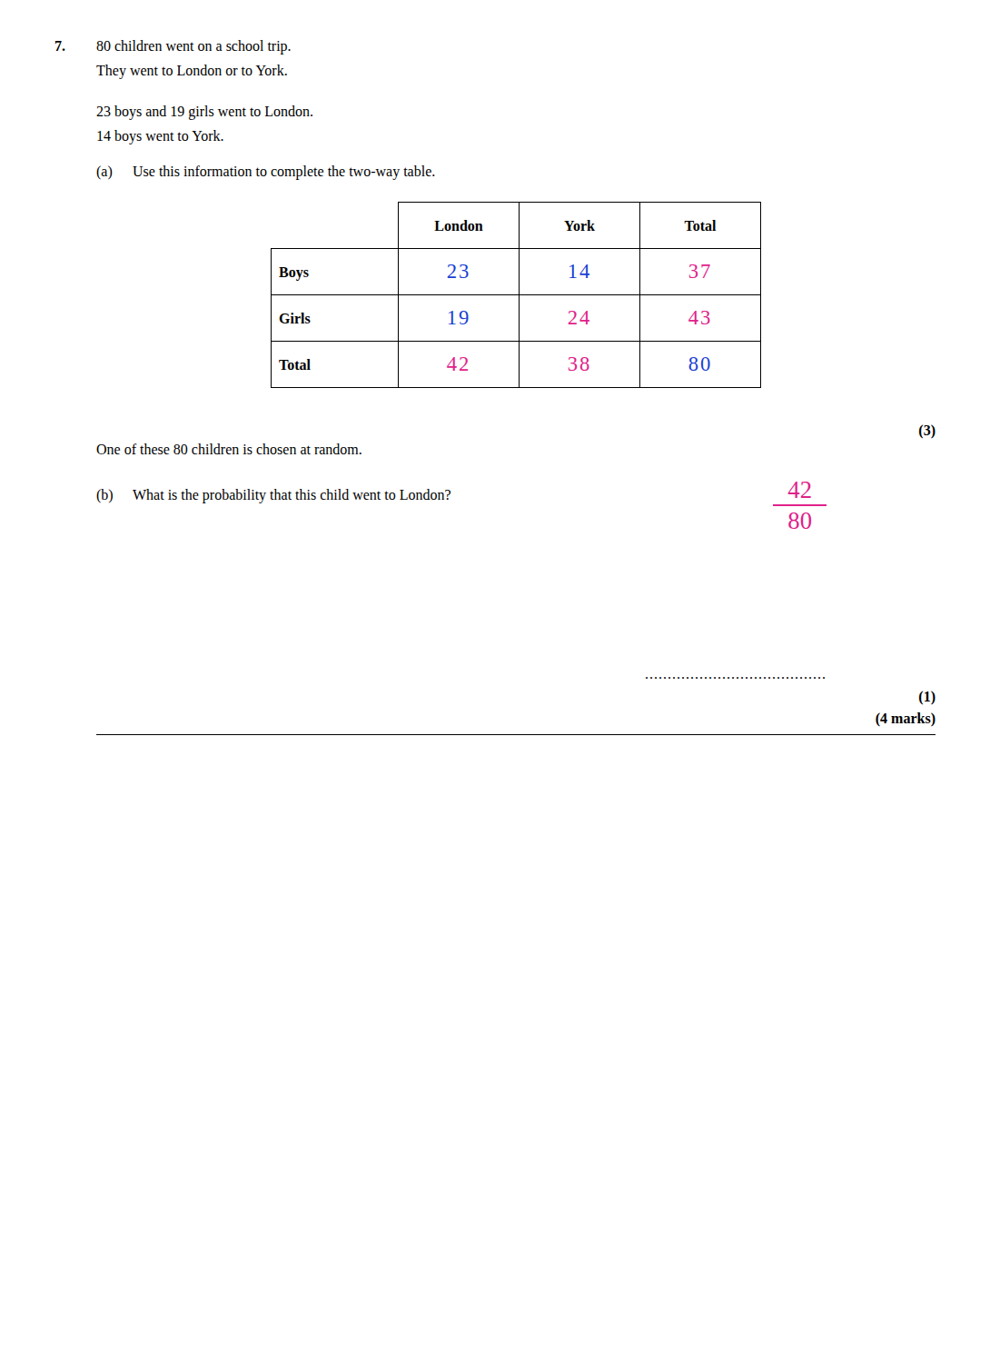7.
80 children went on a school trip.
They went to London or to York.
23 boys and 19 girls went to London.
14 boys went to York.
(a)
Use this information to complete the two-way table.
| | London | York | Total |
| --- | --- | --- | --- |
| Boys | 23 | 14 | 37 |
| Girls | 19 | 24 | 43 |
| Total | 42 | 38 | 80 |
(3)
One of these 80 children is chosen at random.
(b)
What is the probability that this child went to London?
42 80
........................................
(1)
(4 marks)